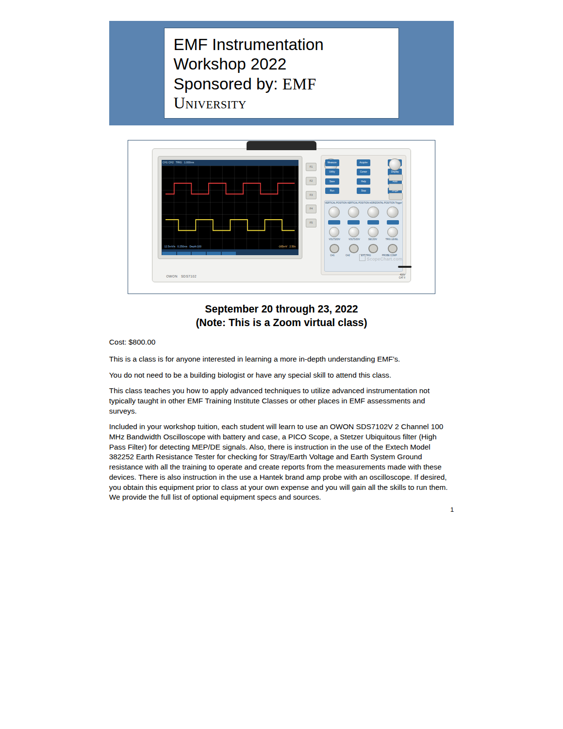EMF Instrumentation Workshop 2022
Sponsored by: EMF University
CH1 CH2 TRIG 1.000ms
12.5mV/s 0.250ms Depth:100
-165mV 2.50v
F1
F2
F3
F4
F5
OWON SDS7102
Measure
Acquire
Storage
Utility
Cursor
Display
Save
Help
Auto
Run
Stop
Single
VERTICAL POSITION VERTICAL POSITION HORIZONTAL POSITION Trigger
VOLTS/DIV VOLTS/DIV SEC/DIV TRIG LEVEL
CH1 CH2 EXT TRIG PROBE COMP
400V
CAT II
ScopeChart.com
September 20 through 23, 2022 (Note: This is a Zoom virtual class)
Cost: $800.00
This is a class is for anyone interested in learning a more in-depth understanding EMF’s.
You do not need to be a building biologist or have any special skill to attend this class.
This class teaches you how to apply advanced techniques to utilize advanced instrumentation not typically taught in other EMF Training Institute Classes or other places in EMF assessments and surveys.
Included in your workshop tuition, each student will learn to use an OWON SDS7102V 2 Channel 100 MHz Bandwidth Oscilloscope with battery and case, a PICO Scope, a Stetzer Ubiquitous filter (High Pass Filter) for detecting MEP/DE signals. Also, there is instruction in the use of the Extech Model 382252 Earth Resistance Tester for checking for Stray/Earth Voltage and Earth System Ground resistance with all the training to operate and create reports from the measurements made with these devices. There is also instruction in the use a Hantek brand amp probe with an oscilloscope. If desired, you obtain this equipment prior to class at your own expense and you will gain all the skills to run them. We provide the full list of optional equipment specs and sources.
1